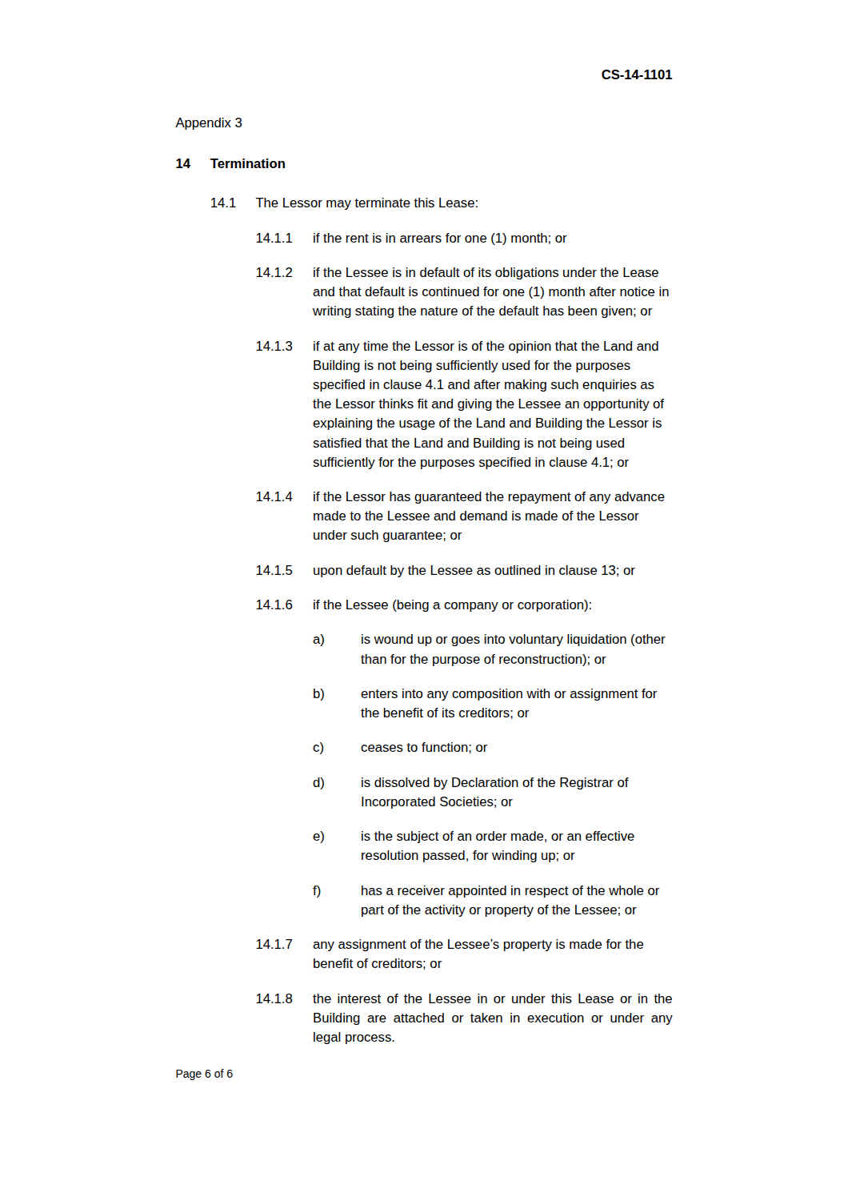CS-14-1101
Appendix 3
14 Termination
14.1 The Lessor may terminate this Lease:
14.1.1 if the rent is in arrears for one (1) month; or
14.1.2 if the Lessee is in default of its obligations under the Lease and that default is continued for one (1) month after notice in writing stating the nature of the default has been given; or
14.1.3 if at any time the Lessor is of the opinion that the Land and Building is not being sufficiently used for the purposes specified in clause 4.1 and after making such enquiries as the Lessor thinks fit and giving the Lessee an opportunity of explaining the usage of the Land and Building the Lessor is satisfied that the Land and Building is not being used sufficiently for the purposes specified in clause 4.1; or
14.1.4 if the Lessor has guaranteed the repayment of any advance made to the Lessee and demand is made of the Lessor under such guarantee; or
14.1.5 upon default by the Lessee as outlined in clause 13; or
14.1.6 if the Lessee (being a company or corporation):
a) is wound up or goes into voluntary liquidation (other than for the purpose of reconstruction); or
b) enters into any composition with or assignment for the benefit of its creditors; or
c) ceases to function; or
d) is dissolved by Declaration of the Registrar of Incorporated Societies; or
e) is the subject of an order made, or an effective resolution passed, for winding up; or
f) has a receiver appointed in respect of the whole or part of the activity or property of the Lessee; or
14.1.7 any assignment of the Lessee’s property is made for the benefit of creditors; or
14.1.8 the interest of the Lessee in or under this Lease or in the Building are attached or taken in execution or under any legal process.
Page 6 of 6